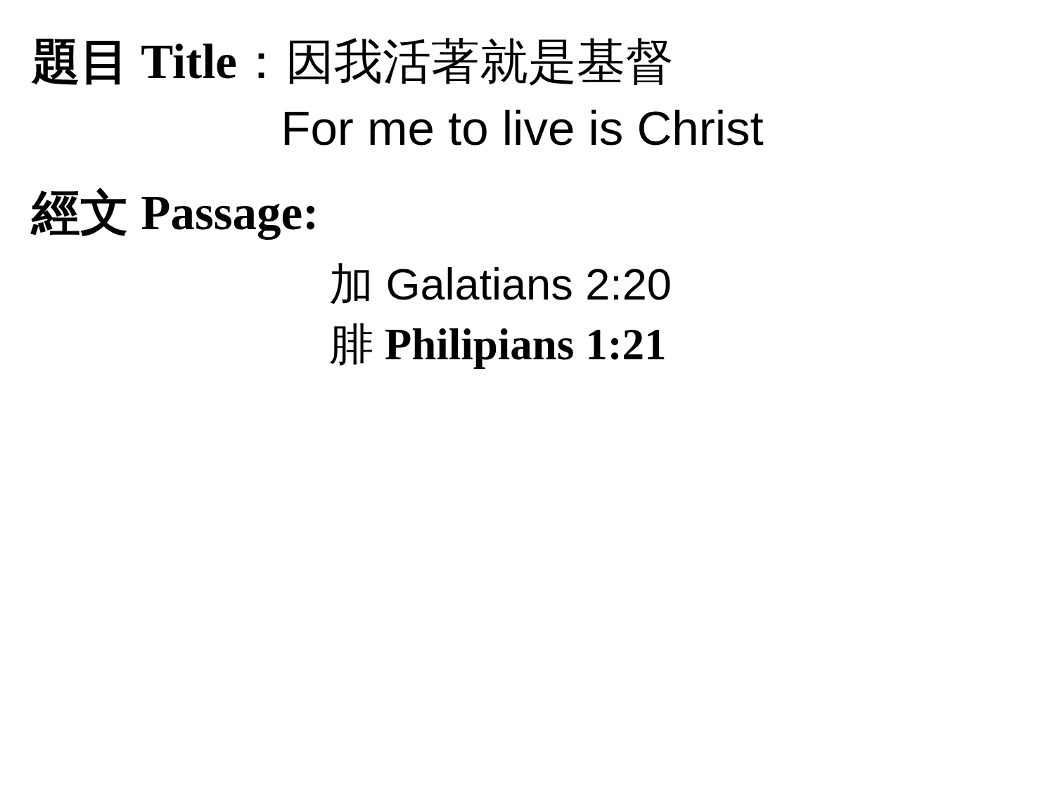題目 Title：因我活著就是基督
For me to live is Christ
經文 Passage:
加 Galatians 2:20
腓 Philipians 1:21